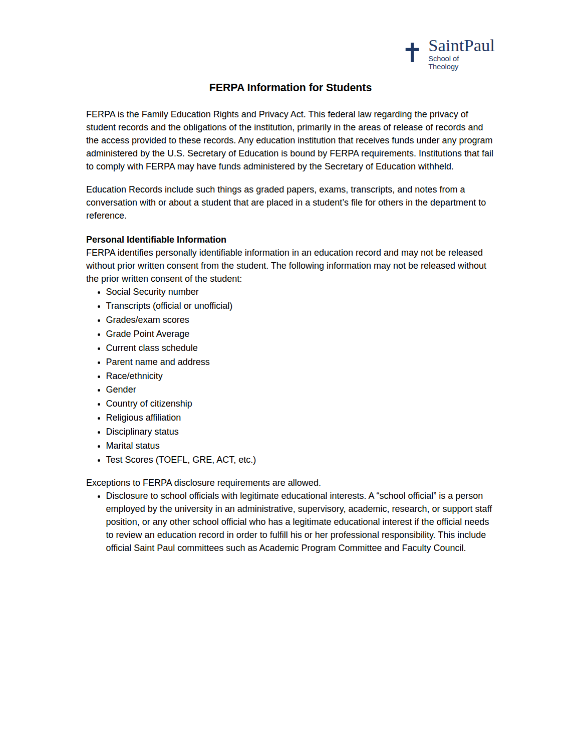✝ Saint Paul School of
Theology
FERPA Information for Students
FERPA is the Family Education Rights and Privacy Act. This federal law regarding the privacy of student records and the obligations of the institution, primarily in the areas of release of records and the access provided to these records. Any education institution that receives funds under any program administered by the U.S. Secretary of Education is bound by FERPA requirements. Institutions that fail to comply with FERPA may have funds administered by the Secretary of Education withheld.
Education Records include such things as graded papers, exams, transcripts, and notes from a conversation with or about a student that are placed in a student’s file for others in the department to reference.
Personal Identifiable Information
FERPA identifies personally identifiable information in an education record and may not be released without prior written consent from the student. The following information may not be released without the prior written consent of the student:
Social Security number
Transcripts (official or unofficial)
Grades/exam scores
Grade Point Average
Current class schedule
Parent name and address
Race/ethnicity
Gender
Country of citizenship
Religious affiliation
Disciplinary status
Marital status
Test Scores (TOEFL, GRE, ACT, etc.)
Exceptions to FERPA disclosure requirements are allowed.
Disclosure to school officials with legitimate educational interests. A “school official” is a person employed by the university in an administrative, supervisory, academic, research, or support staff position, or any other school official who has a legitimate educational interest if the official needs to review an education record in order to fulfill his or her professional responsibility. This include official Saint Paul committees such as Academic Program Committee and Faculty Council.